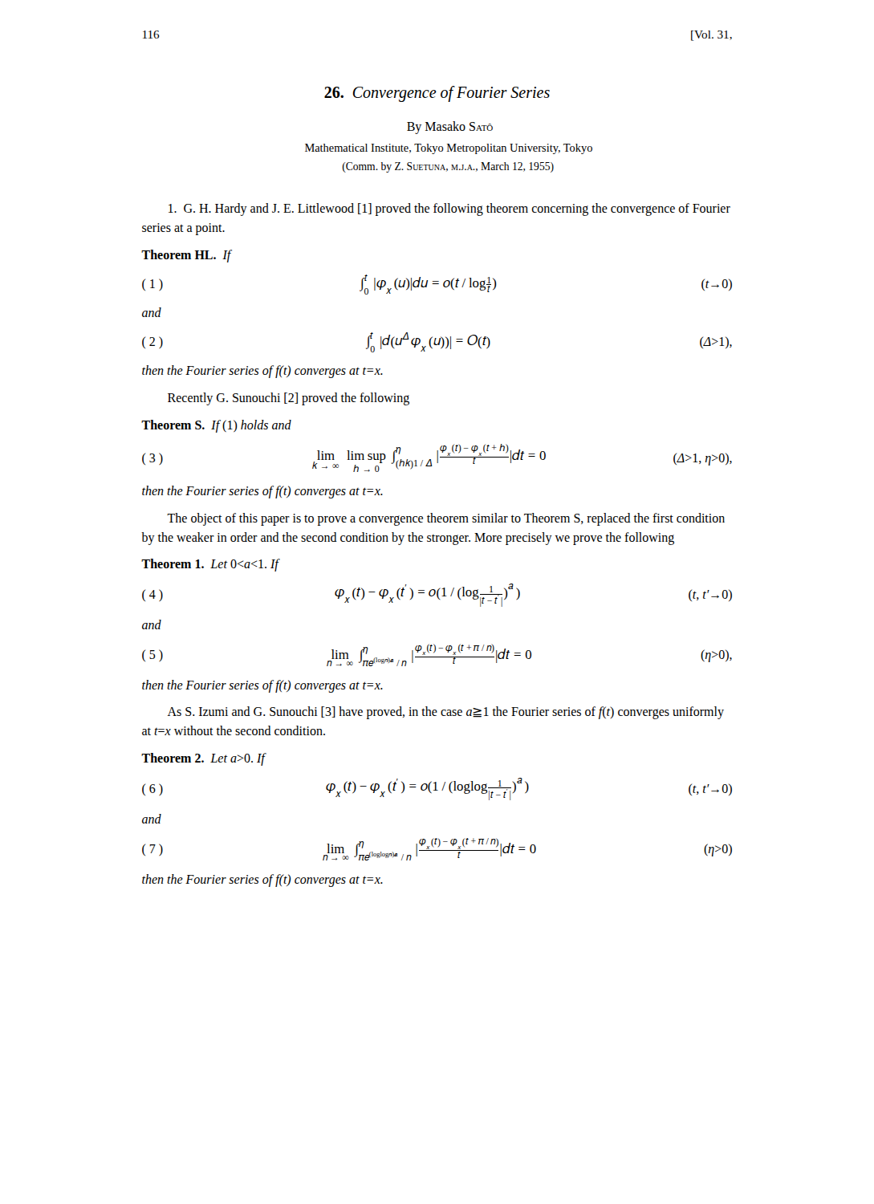116 [Vol. 31,
26. Convergence of Fourier Series
By Masako Satô
Mathematical Institute, Tokyo Metropolitan University, Tokyo
(Comm. by Z. Suetuna, m.j.a., March 12, 1955)
1. G. H. Hardy and J. E. Littlewood [1] proved the following theorem concerning the convergence of Fourier series at a point.
Theorem HL. If
( 1 ) ∫0t |φx(u)| du = o ( t/log⁡1t ) (t→0)
and
( 2 ) ∫0t |d(uΔφx(u))| =O(t) (Δ>1),
then the Fourier series of f(t) converges at t=x.
Recently G. Sunouchi [2] proved the following
Theorem S. If (1) holds and
( 3 ) limk→∞ lim suph→0 ∫(hk)1/Δη | φx(t)−φx(t+h) t | dt=0 (Δ>1, η>0),
then the Fourier series of f(t) converges at t=x.
The object of this paper is to prove a convergence theorem similar to Theorem S, replaced the first condition by the weaker in order and the second condition by the stronger. More precisely we prove the following
Theorem 1. Let 0<a<1. If
( 4 ) φx(t) − φx(t′) = o ( 1/ (log⁡1|t−t′|) a ) (t, t′→0)
and
( 5 ) limn→∞ ∫πe(log⁡n)a/nη | φx(t)−φx(t+π/n) t | dt=0 (η>0),
then the Fourier series of f(t) converges at t=x.
As S. Izumi and G. Sunouchi [3] have proved, in the case a≧1 the Fourier series of f(t) converges uniformly at t=x without the second condition.
Theorem 2. Let a>0. If
( 6 ) φx(t) − φx(t′) = o ( 1/ (log⁡log⁡1|t−t′|) a ) (t, t′→0)
and
( 7 ) limn→∞ ∫πe(log⁡log⁡n)a/nη | φx(t)−φx(t+π/n) t | dt=0 (η>0)
then the Fourier series of f(t) converges at t=x.